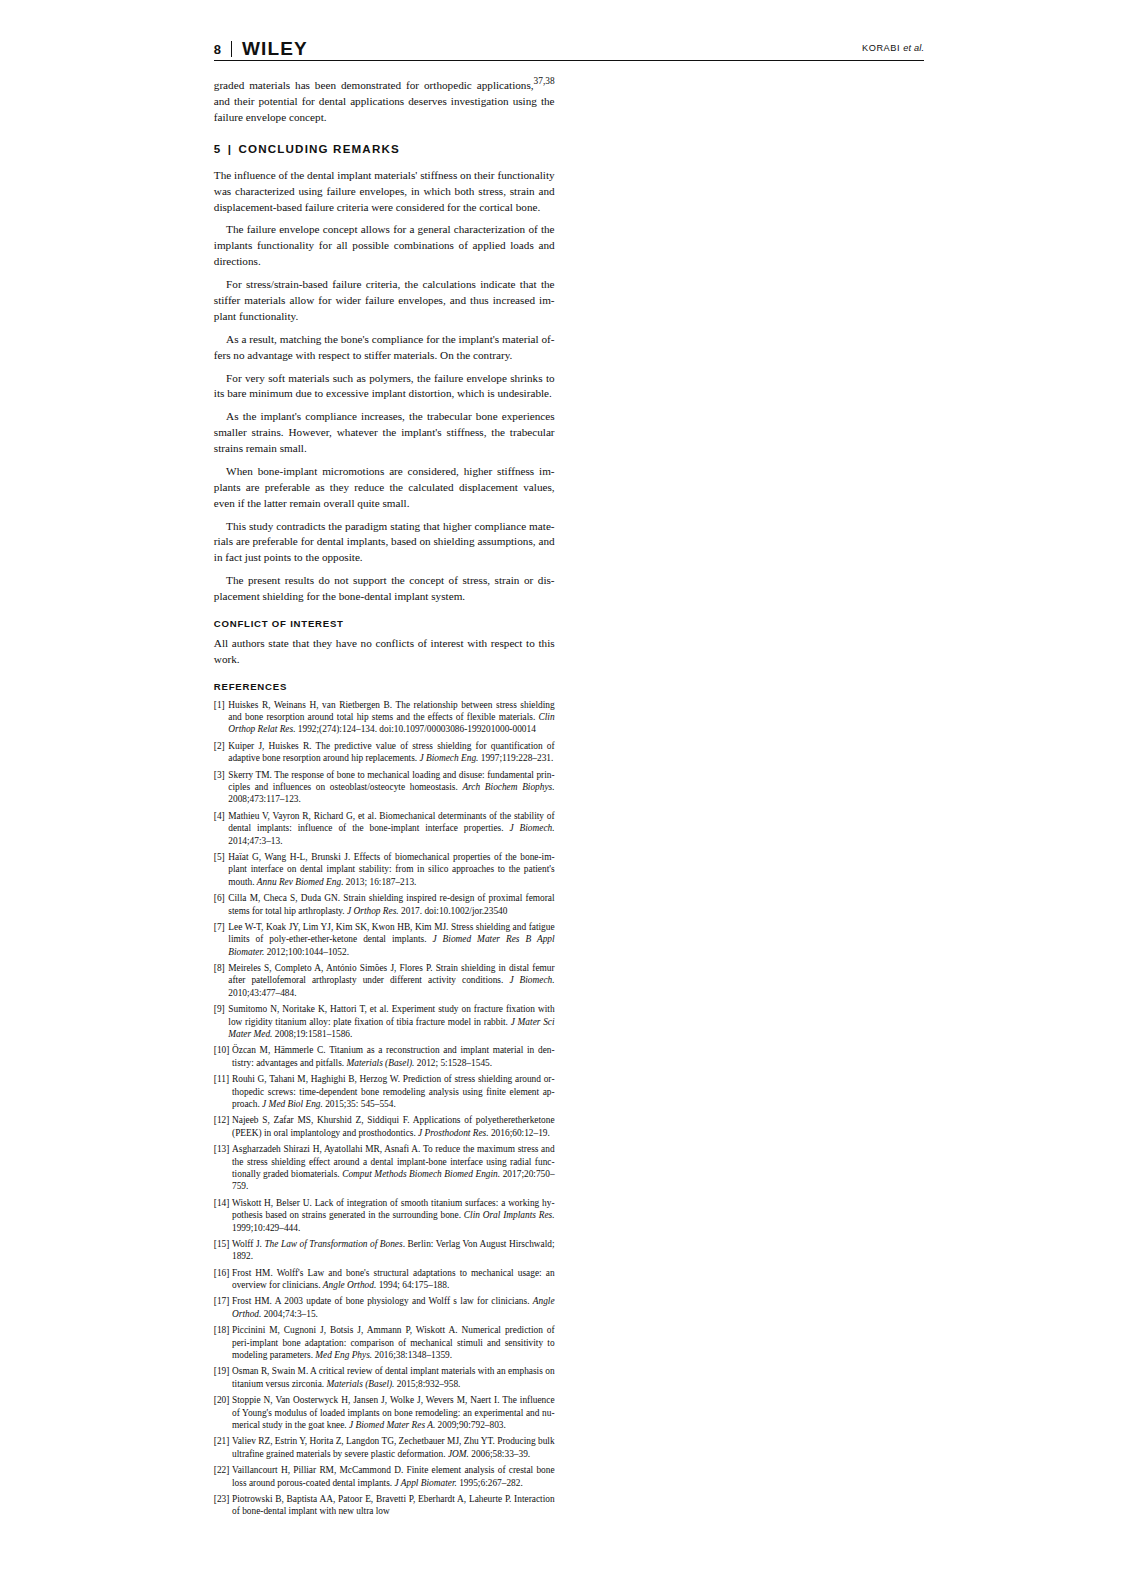8 WILEY
Korabi et al.
graded materials has been demonstrated for orthopedic applications,37,38 and their potential for dental applications deserves investigation using the failure envelope concept.
5|CONCLUDING REMARKS
The influence of the dental implant materials' stiffness on their functionality was characterized using failure envelopes, in which both stress, strain and displacement-based failure criteria were considered for the cortical bone.
The failure envelope concept allows for a general characterization of the implants functionality for all possible combinations of applied loads and directions.
For stress/strain-based failure criteria, the calculations indicate that the stiffer materials allow for wider failure envelopes, and thus increased implant functionality.
As a result, matching the bone's compliance for the implant's material offers no advantage with respect to stiffer materials. On the contrary.
For very soft materials such as polymers, the failure envelope shrinks to its bare minimum due to excessive implant distortion, which is undesirable.
As the implant's compliance increases, the trabecular bone experiences smaller strains. However, whatever the implant's stiffness, the trabecular strains remain small.
When bone-implant micromotions are considered, higher stiffness implants are preferable as they reduce the calculated displacement values, even if the latter remain overall quite small.
This study contradicts the paradigm stating that higher compliance materials are preferable for dental implants, based on shielding assumptions, and in fact just points to the opposite.
The present results do not support the concept of stress, strain or displacement shielding for the bone-dental implant system.
Conflict of Interest
All authors state that they have no conflicts of interest with respect to this work.
References
[1] Huiskes R, Weinans H, van Rietbergen B. The relationship between stress shielding and bone resorption around total hip stems and the effects of flexible materials. Clin Orthop Relat Res. 1992;(274):124–134. doi:10.1097/00003086-199201000-00014
[2] Kuiper J, Huiskes R. The predictive value of stress shielding for quantification of adaptive bone resorption around hip replacements. J Biomech Eng. 1997;119:228–231.
[3] Skerry TM. The response of bone to mechanical loading and disuse: fundamental principles and influences on osteoblast/osteocyte homeostasis. Arch Biochem Biophys. 2008;473:117–123.
[4] Mathieu V, Vayron R, Richard G, et al. Biomechanical determinants of the stability of dental implants: influence of the bone-implant interface properties. J Biomech. 2014;47:3–13.
[5] Haïat G, Wang H-L, Brunski J. Effects of biomechanical properties of the bone-implant interface on dental implant stability: from in silico approaches to the patient's mouth. Annu Rev Biomed Eng. 2013; 16:187–213.
[6] Cilla M, Checa S, Duda GN. Strain shielding inspired re-design of proximal femoral stems for total hip arthroplasty. J Orthop Res. 2017. doi:10.1002/jor.23540
[7] Lee W-T, Koak JY, Lim YJ, Kim SK, Kwon HB, Kim MJ. Stress shielding and fatigue limits of poly-ether-ether-ketone dental implants. J Biomed Mater Res B Appl Biomater. 2012;100:1044–1052.
[8] Meireles S, Completo A, António Simões J, Flores P. Strain shielding in distal femur after patellofemoral arthroplasty under different activity conditions. J Biomech. 2010;43:477–484.
[9] Sumitomo N, Noritake K, Hattori T, et al. Experiment study on fracture fixation with low rigidity titanium alloy: plate fixation of tibia fracture model in rabbit. J Mater Sci Mater Med. 2008;19:1581–1586.
[10] Özcan M, Hämmerle C. Titanium as a reconstruction and implant material in dentistry: advantages and pitfalls. Materials (Basel). 2012; 5:1528–1545.
[11] Rouhi G, Tahani M, Haghighi B, Herzog W. Prediction of stress shielding around orthopedic screws: time-dependent bone remodeling analysis using finite element approach. J Med Biol Eng. 2015;35: 545–554.
[12] Najeeb S, Zafar MS, Khurshid Z, Siddiqui F. Applications of polyetheretherketone (PEEK) in oral implantology and prosthodontics. J Prosthodont Res. 2016;60:12–19.
[13] Asgharzadeh Shirazi H, Ayatollahi MR, Asnafi A. To reduce the maximum stress and the stress shielding effect around a dental implant-bone interface using radial functionally graded biomaterials. Comput Methods Biomech Biomed Engin. 2017;20:750–759.
[14] Wiskott H, Belser U. Lack of integration of smooth titanium surfaces: a working hypothesis based on strains generated in the surrounding bone. Clin Oral Implants Res. 1999;10:429–444.
[15] Wolff J. The Law of Transformation of Bones. Berlin: Verlag Von August Hirschwald; 1892.
[16] Frost HM. Wolff's Law and bone's structural adaptations to mechanical usage: an overview for clinicians. Angle Orthod. 1994; 64:175–188.
[17] Frost HM. A 2003 update of bone physiology and Wolff s law for clinicians. Angle Orthod. 2004;74:3–15.
[18] Piccinini M, Cugnoni J, Botsis J, Ammann P, Wiskott A. Numerical prediction of peri-implant bone adaptation: comparison of mechanical stimuli and sensitivity to modeling parameters. Med Eng Phys. 2016;38:1348–1359.
[19] Osman R, Swain M. A critical review of dental implant materials with an emphasis on titanium versus zirconia. Materials (Basel). 2015;8:932–958.
[20] Stoppie N, Van Oosterwyck H, Jansen J, Wolke J, Wevers M, Naert I. The influence of Young's modulus of loaded implants on bone remodeling: an experimental and numerical study in the goat knee. J Biomed Mater Res A. 2009;90:792–803.
[21] Valiev RZ, Estrin Y, Horita Z, Langdon TG, Zechetbauer MJ, Zhu YT. Producing bulk ultrafine grained materials by severe plastic deformation. JOM. 2006;58:33–39.
[22] Vaillancourt H, Pilliar RM, McCammond D. Finite element analysis of crestal bone loss around porous-coated dental implants. J Appl Biomater. 1995;6:267–282.
[23] Piotrowski B, Baptista AA, Patoor E, Bravetti P, Eberhardt A, Laheurte P. Interaction of bone-dental implant with new ultra low